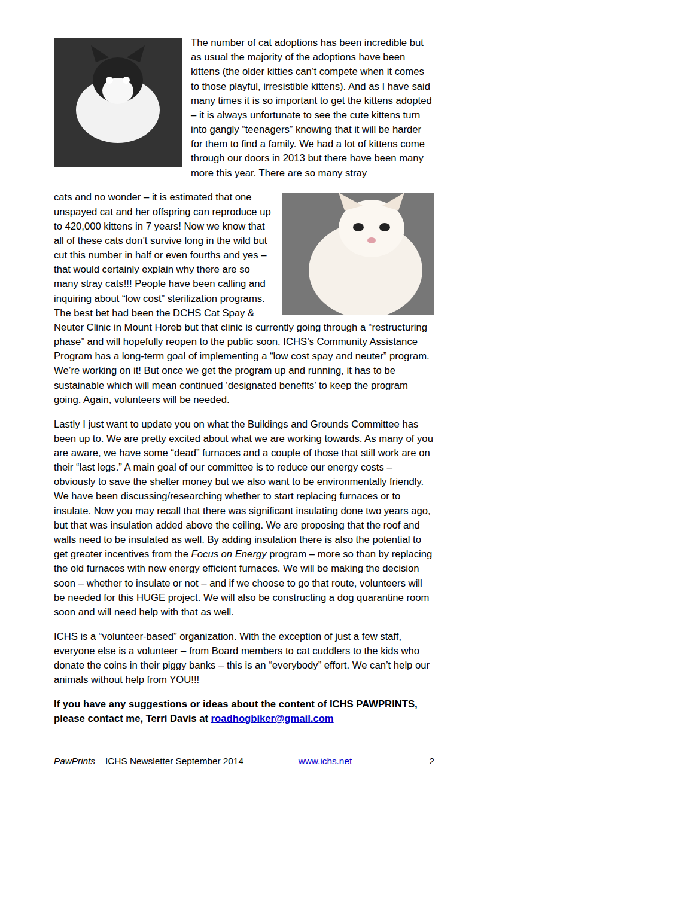The number of cat adoptions has been incredible but as usual the majority of the adoptions have been kittens (the older kitties can’t compete when it comes to those playful, irresistible kittens). And as I have said many times it is so important to get the kittens adopted – it is always unfortunate to see the cute kittens turn into gangly “teenagers” knowing that it will be harder for them to find a family. We had a lot of kittens come through our doors in 2013 but there have been many more this year. There are so many stray
cats and no wonder – it is estimated that one unspayed cat and her offspring can reproduce up to 420,000 kittens in 7 years! Now we know that all of these cats don’t survive long in the wild but cut this number in half or even fourths and yes – that would certainly explain why there are so many stray cats!!! People have been calling and inquiring about “low cost” sterilization programs. The best bet had been the DCHS Cat Spay & Neuter Clinic in Mount Horeb but that clinic is currently going through a “restructuring phase” and will hopefully reopen to the public soon. ICHS’s Community Assistance Program has a long-term goal of implementing a “low cost spay and neuter” program. We’re working on it! But once we get the program up and running, it has to be sustainable which will mean continued ‘designated benefits’ to keep the program going. Again, volunteers will be needed.
Lastly I just want to update you on what the Buildings and Grounds Committee has been up to. We are pretty excited about what we are working towards. As many of you are aware, we have some “dead” furnaces and a couple of those that still work are on their “last legs.” A main goal of our committee is to reduce our energy costs – obviously to save the shelter money but we also want to be environmentally friendly. We have been discussing/researching whether to start replacing furnaces or to insulate. Now you may recall that there was significant insulating done two years ago, but that was insulation added above the ceiling. We are proposing that the roof and walls need to be insulated as well. By adding insulation there is also the potential to get greater incentives from the Focus on Energy program – more so than by replacing the old furnaces with new energy efficient furnaces. We will be making the decision soon – whether to insulate or not – and if we choose to go that route, volunteers will be needed for this HUGE project. We will also be constructing a dog quarantine room soon and will need help with that as well.
ICHS is a “volunteer-based” organization. With the exception of just a few staff, everyone else is a volunteer – from Board members to cat cuddlers to the kids who donate the coins in their piggy banks – this is an “everybody” effort. We can’t help our animals without help from YOU!!!
If you have any suggestions or ideas about the content of ICHS PAWPRINTS, please contact me, Terri Davis at roadhogbiker@gmail.com
PawPrints – ICHS Newsletter September 2014 www.ichs.net 2